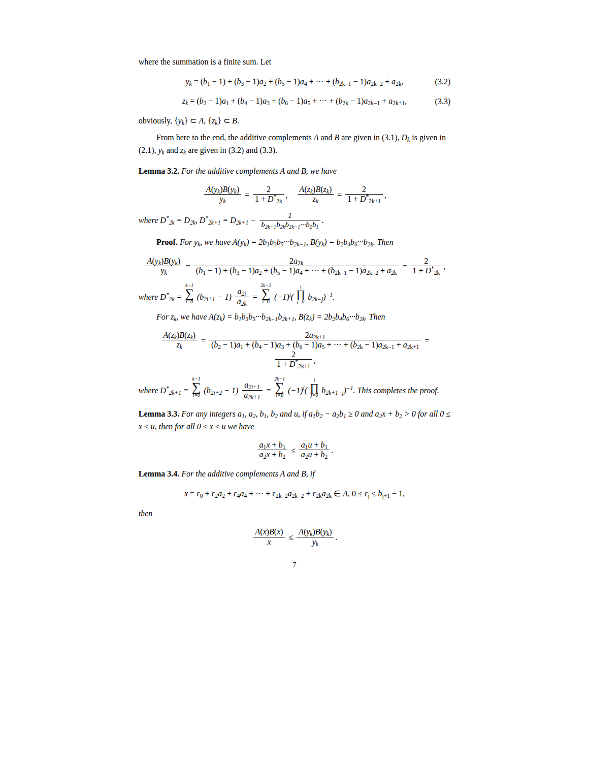where the summation is a finite sum. Let
yk = (b1 − 1) + (b3 − 1)a2 + (b5 − 1)a4 + ··· + (b2k−1 − 1)a2k−2 + a2k, (3.2)
zk = (b2 − 1)a1 + (b4 − 1)a3 + (b6 − 1)a5 + ··· + (b2k − 1)a2k−1 + a2k+1, (3.3)
obviously, {yk} ⊂ A, {zk} ⊂ B.
From here to the end, the additive complements A and B are given in (3.1), Dk is given in (2.1), yk and zk are given in (3.2) and (3.3).
Lemma 3.2. For the additive complements A and B, we have
A(yk)B(yk) yk = 2 1 + D*2k , A(zk)B(zk) zk = 2 1 + D*2k+1 ,
where D*2k = D2k, D*2k+1 = D2k+1 − 1 b2k+1b2kb2k−1···b2b1 .
Proof. For yk, we have A(yk) = 2b1b3b5···b2k−1, B(yk) = b2b4b6···b2k. Then
A(yk)B(yk) yk = 2a2k (b1 − 1) + (b3 − 1)a2 + (b5 − 1)a4 + ··· + (b2k−1 − 1)a2k−2 + a2k = 2 1 + D*2k ,
where D*2k = k−1 ∑ i=0 (b2i+1 − 1) a2i a2k = 2k−1 ∑ i=0 (−1)i( i ∏ j=0 b2k−j)−1.
For zk, we have A(zk) = b1b3b5···b2k−1b2k+1, B(zk) = 2b2b4b6···b2k. Then
A(zk)B(zk) zk = 2a2k+1 (b2 − 1)a1 + (b4 − 1)a3 + (b6 − 1)a5 + ··· + (b2k − 1)a2k−1 + a2k+1 = 2 1 + D*2k+1 ,
where D*2k+1 = k−1 ∑ i=0 (b2i+2 − 1) a2i+1 a2k+1 = 2k−1 ∑ i=0 (−1)i( i ∏ j=0 b2k+1−j)−1. This completes the proof.
Lemma 3.3. For any integers a1, a2, b1, b2 and u, if a1b2 − a2b1 ≥ 0 and a2x + b2 > 0 for all 0 ≤ x ≤ u, then for all 0 ≤ x ≤ u we have
a1x + b1 a2x + b2 ≤ a1u + b1 a2u + b2 .
Lemma 3.4. For the additive complements A and B, if
x = ε0 + ε2a2 + ε4a4 + ··· + ε2k−2a2k−2 + ε2ka2k ∈ A, 0 ≤ εj ≤ bj+1 − 1,
then
A(x)B(x) x ≤ A(yk)B(yk) yk .
7